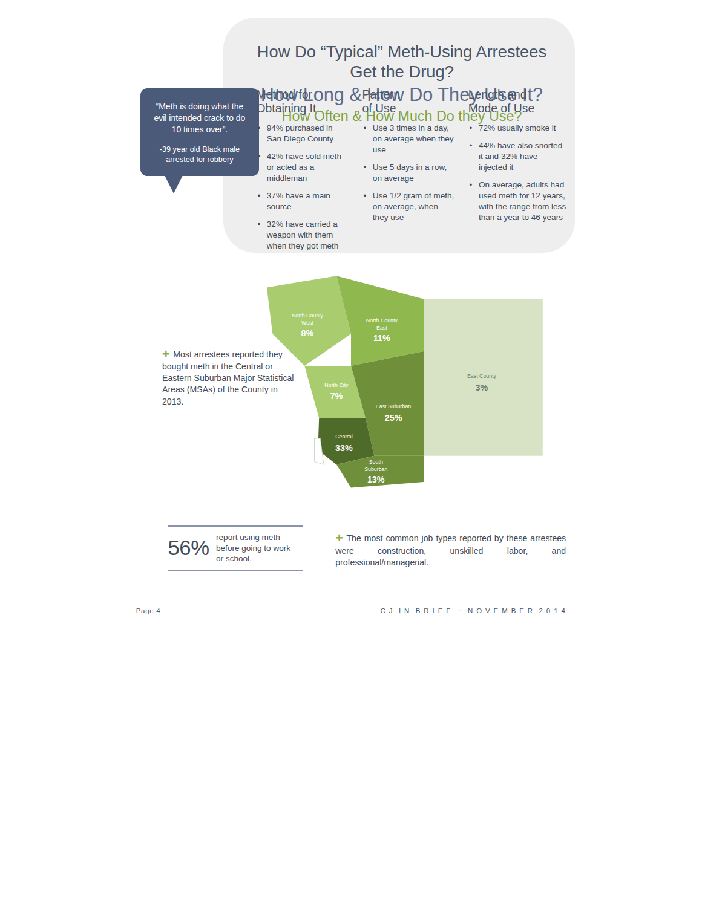How Do “Typical” Meth-Using Arrestees Get the Drug? How Long & How Do They Use It? How Often & How Much Do they Use?
“Meth is doing what the evil intended crack to do 10 times over”. -39 year old Black male arrested for robbery
Method for
Obtaining It
94% purchased in San Diego County
42% have sold meth or acted as a middleman
37% have a main source
32% have carried a weapon with them when they got meth
Pattern
of Use
Use 3 times in a day, on average when they use
Use 5 days in a row, on average
Use 1/2 gram of meth, on average, when they use
Length and
Mode of Use
72% usually smoke it
44% have also snorted it and 32% have injected it
On average, adults had used meth for 12 years, with the range from less than a year to 46 years
+Most arrestees reported they bought meth in the Central or Eastern Suburban Major Statistical Areas (MSAs) of the County in 2013.
North County West 8% North County East 11% East County 3% North City 7% East Suburban 25% Central 33% South Suburban 13%
56%
report using meth before going to work or school.
+The most common job types reported by these arrestees were construction, unskilled labor, and professional/managerial.
Page 4
C J I N B R I E F :: N O V E M B E R 2 0 1 4